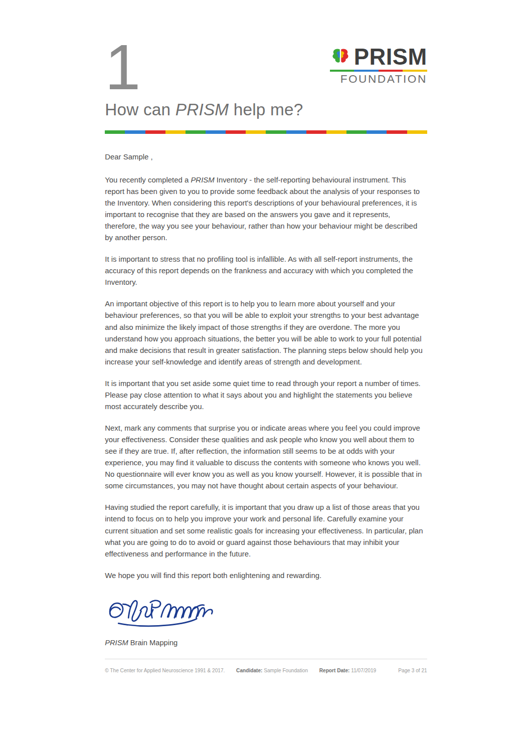1
PRISM
FOUNDATION
How can PRISM help me?
Dear Sample ,
You recently completed a PRISM Inventory - the self-reporting behavioural instrument. This report has been given to you to provide some feedback about the analysis of your responses to the Inventory. When considering this report's descriptions of your behavioural preferences, it is important to recognise that they are based on the answers you gave and it represents, therefore, the way you see your behaviour, rather than how your behaviour might be described by another person.
It is important to stress that no profiling tool is infallible. As with all self-report instruments, the accuracy of this report depends on the frankness and accuracy with which you completed the Inventory.
An important objective of this report is to help you to learn more about yourself and your behaviour preferences, so that you will be able to exploit your strengths to your best advantage and also minimize the likely impact of those strengths if they are overdone. The more you understand how you approach situations, the better you will be able to work to your full potential and make decisions that result in greater satisfaction. The planning steps below should help you increase your self-knowledge and identify areas of strength and development.
It is important that you set aside some quiet time to read through your report a number of times. Please pay close attention to what it says about you and highlight the statements you believe most accurately describe you.
Next, mark any comments that surprise you or indicate areas where you feel you could improve your effectiveness. Consider these qualities and ask people who know you well about them to see if they are true. If, after reflection, the information still seems to be at odds with your experience, you may find it valuable to discuss the contents with someone who knows you well. No questionnaire will ever know you as well as you know yourself. However, it is possible that in some circumstances, you may not have thought about certain aspects of your behaviour.
Having studied the report carefully, it is important that you draw up a list of those areas that you intend to focus on to help you improve your work and personal life. Carefully examine your current situation and set some realistic goals for increasing your effectiveness. In particular, plan what you are going to do to avoid or guard against those behaviours that may inhibit your effectiveness and performance in the future.
We hope you will find this report both enlightening and rewarding.
PRISM Brain Mapping
© The Center for Applied Neuroscience 1991 & 2017. Candidate: Sample Foundation Report Date: 11/07/2019
Page 3 of 21